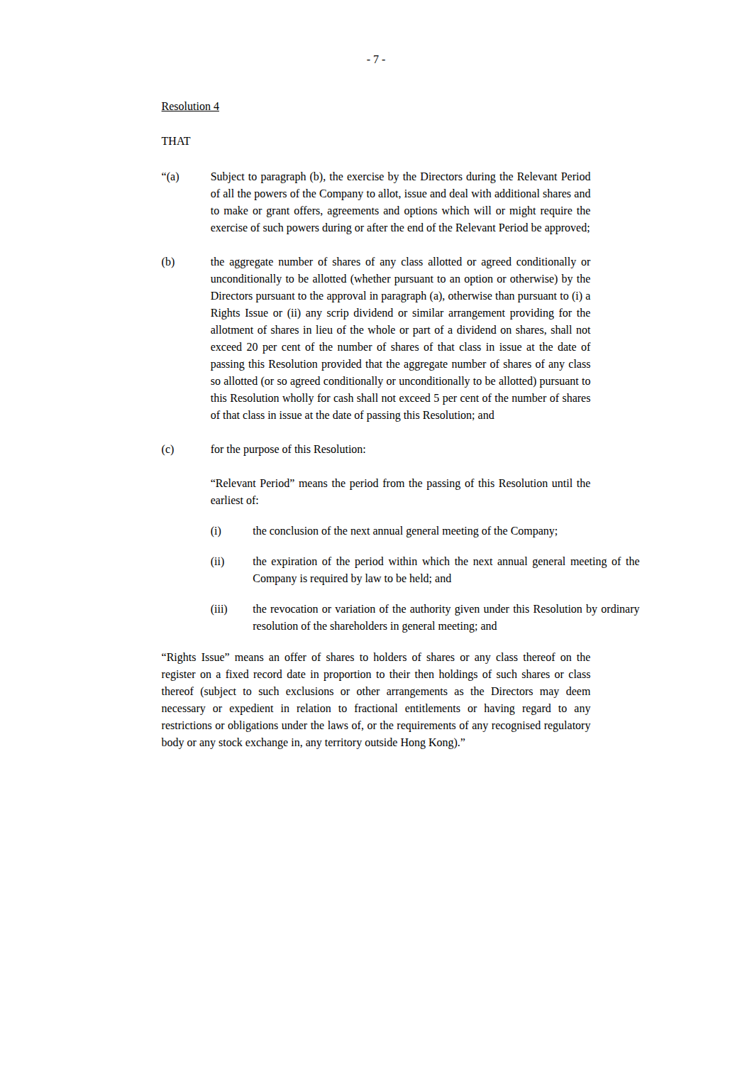- 7 -
Resolution 4
THAT
| “(a) | Subject to paragraph (b), the exercise by the Directors during the Relevant Period of all the powers of the Company to allot, issue and deal with additional shares and to make or grant offers, agreements and options which will or might require the exercise of such powers during or after the end of the Relevant Period be approved; |
| (b) | the aggregate number of shares of any class allotted or agreed conditionally or unconditionally to be allotted (whether pursuant to an option or otherwise) by the Directors pursuant to the approval in paragraph (a), otherwise than pursuant to (i) a Rights Issue or (ii) any scrip dividend or similar arrangement providing for the allotment of shares in lieu of the whole or part of a dividend on shares, shall not exceed 20 per cent of the number of shares of that class in issue at the date of passing this Resolution provided that the aggregate number of shares of any class so allotted (or so agreed conditionally or unconditionally to be allotted) pursuant to this Resolution wholly for cash shall not exceed 5 per cent of the number of shares of that class in issue at the date of passing this Resolution; and |
| (c) | for the purpose of this Resolution: |
“Relevant Period” means the period from the passing of this Resolution until the earliest of:
| (i) | the conclusion of the next annual general meeting of the Company; |
| (ii) | the expiration of the period within which the next annual general meeting of the Company is required by law to be held; and |
| (iii) | the revocation or variation of the authority given under this Resolution by ordinary resolution of the shareholders in general meeting; and |
“Rights Issue” means an offer of shares to holders of shares or any class thereof on the register on a fixed record date in proportion to their then holdings of such shares or class thereof (subject to such exclusions or other arrangements as the Directors may deem necessary or expedient in relation to fractional entitlements or having regard to any restrictions or obligations under the laws of, or the requirements of any recognised regulatory body or any stock exchange in, any territory outside Hong Kong).”